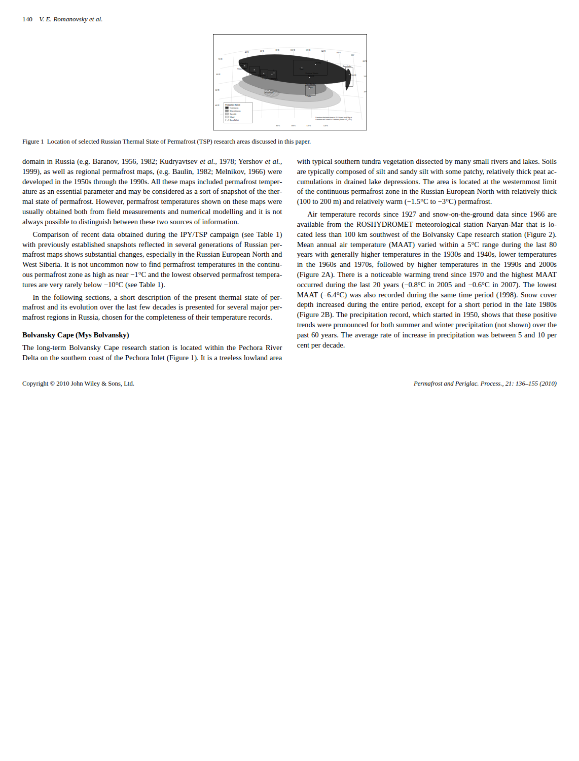140 V. E. Romanovsky et al.
Location of selected Russian Thermal State of Permafrost (TSP) research areas Map of northern Eurasia with shaded permafrost zones (continuous, discontinuous, sporadic, island, deep relict) and labelled research areas including Bolvansky Cape, Naryan-Mar, Vorkuta, Salekhard, Nadym, Urengoy, Northern Yakutia (Tiksi, Chersky), Yakutsk, Trans-Baykal (Chara, Chita), Kamchatka (Klyuchi), and Novosibirsk. 40°E 60°E 80°E 100°E 120°E 140°E 160°E 180° 70°N 60°N 50°N 40°N 60°N 50°N 40°N 80°E 100°E 120°E 140°E Bolvansky Cape Naryan-Mar Vorkuta Salekhard Nadym Urengoy C Chersky Tiksi Northern Yakutia Yakutsk Trans-Baykal Chara Chita Kamchatka Klyuchi Novosibirsk Permafrost Extent Continuous Discontinuous Sporadic Island Deep Relict Permafrost distribution from the IPA Circum-Arctic Map of Permafrost and Ground Ice Conditions (Brown et al., 1997)
Figure 1 Location of selected Russian Thermal State of Permafrost (TSP) research areas discussed in this paper.
domain in Russia (e.g. Baranov, 1956, 1982; Kudryavtsev et al., 1978; Yershov et al., 1999), as well as regional permafrost maps, (e.g. Baulin, 1982; Melnikov, 1966) were developed in the 1950s through the 1990s. All these maps included permafrost temperature as an essential parameter and may be considered as a sort of snapshot of the thermal state of permafrost. However, permafrost temperatures shown on these maps were usually obtained both from field measurements and numerical modelling and it is not always possible to distinguish between these two sources of information.
Comparison of recent data obtained during the IPY/TSP campaign (see Table 1) with previously established snapshots reflected in several generations of Russian permafrost maps shows substantial changes, especially in the Russian European North and West Siberia. It is not uncommon now to find permafrost temperatures in the continuous permafrost zone as high as near −1°C and the lowest observed permafrost temperatures are very rarely below −10°C (see Table 1).
In the following sections, a short description of the present thermal state of permafrost and its evolution over the last few decades is presented for several major permafrost regions in Russia, chosen for the completeness of their temperature records.
Bolvansky Cape (Mys Bolvansky)
The long-term Bolvansky Cape research station is located within the Pechora River Delta on the southern coast of the Pechora Inlet (Figure 1). It is a treeless lowland area with typical southern tundra vegetation dissected by many small rivers and lakes. Soils are typically composed of silt and sandy silt with some patchy, relatively thick peat accumulations in drained lake depressions. The area is located at the westernmost limit of the continuous permafrost zone in the Russian European North with relatively thick (100 to 200 m) and relatively warm (−1.5°C to −3°C) permafrost.
Air temperature records since 1927 and snow-on-the-ground data since 1966 are available from the ROSHYDROMET meteorological station Naryan-Mar that is located less than 100 km southwest of the Bolvansky Cape research station (Figure 2). Mean annual air temperature (MAAT) varied within a 5°C range during the last 80 years with generally higher temperatures in the 1930s and 1940s, lower temperatures in the 1960s and 1970s, followed by higher temperatures in the 1990s and 2000s (Figure 2A). There is a noticeable warming trend since 1970 and the highest MAAT occurred during the last 20 years (−0.8°C in 2005 and −0.6°C in 2007). The lowest MAAT (−6.4°C) was also recorded during the same time period (1998). Snow cover depth increased during the entire period, except for a short period in the late 1980s (Figure 2B). The precipitation record, which started in 1950, shows that these positive trends were pronounced for both summer and winter precipitation (not shown) over the past 60 years. The average rate of increase in precipitation was between 5 and 10 per cent per decade.
Copyright © 2010 John Wiley & Sons, Ltd.
Permafrost and Periglac. Process., 21: 136–155 (2010)